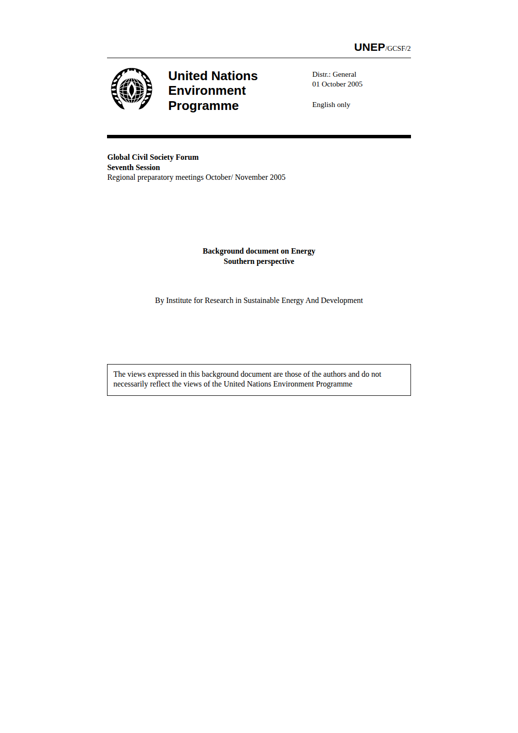UNEP/GCSF/2
United Nations
Environment Programme
Distr.: General
01 October 2005
English only
Global Civil Society Forum
Seventh Session
Regional preparatory meetings October/ November 2005
Background document on Energy
Southern perspective
By Institute for Research in Sustainable Energy And Development
The views expressed in this background document are those of the authors and do not necessarily reflect the views of the United Nations Environment Programme